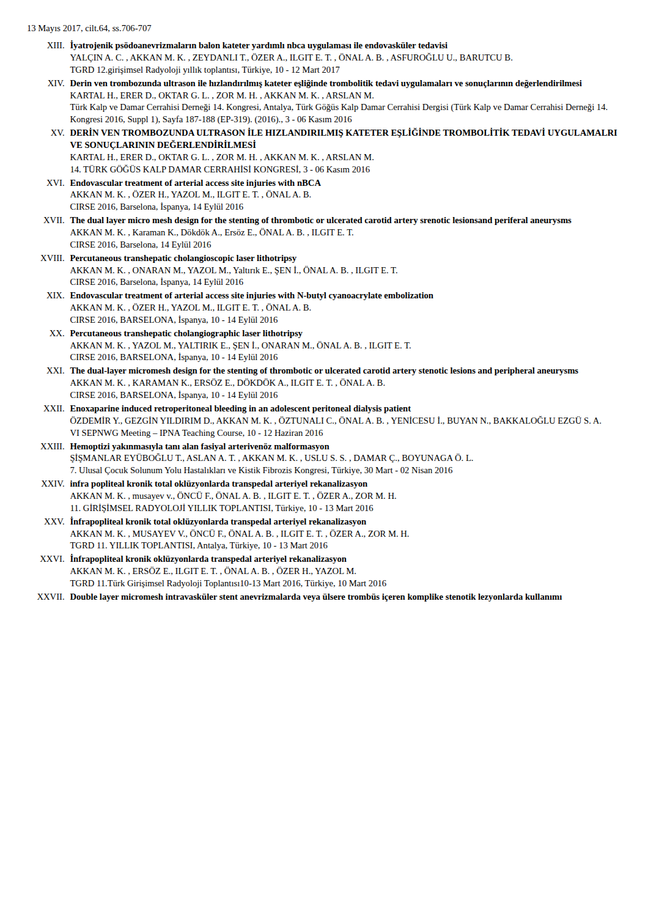13 Mayıs 2017, cilt.64, ss.706-707
XIII.
İyatrojenik psödoanevrizmaların balon kateter yardımlı nbca uygulaması ile endovasküler tedavisi
YALÇIN A. C. , AKKAN M. K. , ZEYDANLI T., ÖZER A., ILGIT E. T. , ÖNAL A. B. , ASFUROĞLU U., BARUTCU B.
TGRD 12.girişimsel Radyoloji yıllık toplantısı, Türkiye, 10 - 12 Mart 2017
XIV.
Derin ven trombozunda ultrason ile hızlandırılmış kateter eşliğinde trombolitik tedavi uygulamaları ve sonuçlarının değerlendirilmesi
KARTAL H., ERER D., OKTAR G. L. , ZOR M. H. , AKKAN M. K. , ARSLAN M.
Türk Kalp ve Damar Cerrahisi Derneği 14. Kongresi, Antalya, Türk Göğüs Kalp Damar Cerrahisi Dergisi (Türk Kalp ve Damar Cerrahisi Derneği 14. Kongresi 2016, Suppl 1), Sayfa 187-188 (EP-319). (2016)., 3 - 06 Kasım 2016
XV.
DERİN VEN TROMBOZUNDA ULTRASON İLE HIZLANDIRILMIŞ KATETER EŞLİĞİNDE TROMBOLİTİK TEDAVİ UYGULAMALRI VE SONUÇLARININ DEĞERLENDİRİLMESİ
KARTAL H., ERER D., OKTAR G. L. , ZOR M. H. , AKKAN M. K. , ARSLAN M.
14. TÜRK GÖĞÜS KALP DAMAR CERRAHİSİ KONGRESİ, 3 - 06 Kasım 2016
XVI.
Endovascular treatment of arterial access site injuries with nBCA
AKKAN M. K. , ÖZER H., YAZOL M., ILGIT E. T. , ÖNAL A. B.
CIRSE 2016, Barselona, İspanya, 14 Eylül 2016
XVII.
The dual layer micro mesh design for the stenting of thrombotic or ulcerated carotid artery srenotic lesionsand periferal aneurysms
AKKAN M. K. , Karaman K., Dökdök A., Ersöz E., ÖNAL A. B. , ILGIT E. T.
CIRSE 2016, Barselona, 14 Eylül 2016
XVIII.
Percutaneous transhepatic cholangioscopic laser lithotripsy
AKKAN M. K. , ONARAN M., YAZOL M., Yaltırık E., ŞEN İ., ÖNAL A. B. , ILGIT E. T.
CIRSE 2016, Barselona, İspanya, 14 Eylül 2016
XIX.
Endovascular treatment of arterial access site injuries with N-butyl cyanoacrylate embolization
AKKAN M. K. , ÖZER H., YAZOL M., ILGIT E. T. , ÖNAL A. B.
CIRSE 2016, BARSELONA, İspanya, 10 - 14 Eylül 2016
XX.
Percutaneous transhepatic cholangiographic laser lithotripsy
AKKAN M. K. , YAZOL M., YALTIRIK E., ŞEN İ., ONARAN M., ÖNAL A. B. , ILGIT E. T.
CIRSE 2016, BARSELONA, İspanya, 10 - 14 Eylül 2016
XXI.
The dual-layer micromesh design for the stenting of thrombotic or ulcerated carotid artery stenotic lesions and peripheral aneurysms
AKKAN M. K. , KARAMAN K., ERSÖZ E., DÖKDÖK A., ILGIT E. T. , ÖNAL A. B.
CIRSE 2016, BARSELONA, İspanya, 10 - 14 Eylül 2016
XXII.
Enoxaparine induced retroperitoneal bleeding in an adolescent peritoneal dialysis patient
ÖZDEMİR Y., GEZGİN YILDIRIM D., AKKAN M. K. , ÖZTUNALI C., ÖNAL A. B. , YENİCESU İ., BUYAN N., BAKKALOĞLU EZGÜ S. A.
VI SEPNWG Meeting – IPNA Teaching Course, 10 - 12 Haziran 2016
XXIII.
Hemoptizi yakınmasıyla tanı alan fasiyal arterivenöz malformasyon
ŞİŞMANLAR EYÜBOĞLU T., ASLAN A. T. , AKKAN M. K. , USLU S. S. , DAMAR Ç., BOYUNAGA Ö. L.
7. Ulusal Çocuk Solunum Yolu Hastalıkları ve Kistik Fibrozis Kongresi, Türkiye, 30 Mart - 02 Nisan 2016
XXIV.
infra popliteal kronik total oklüzyonlarda transpedal arteriyel rekanalizasyon
AKKAN M. K. , musayev v., ÖNCÜ F., ÖNAL A. B. , ILGIT E. T. , ÖZER A., ZOR M. H.
11. GİRİŞİMSEL RADYOLOJİ YILLIK TOPLANTISI, Türkiye, 10 - 13 Mart 2016
XXV.
İnfrapopliteal kronik total oklüzyonlarda transpedal arteriyel rekanalizasyon
AKKAN M. K. , MUSAYEV V., ÖNCÜ F., ÖNAL A. B. , ILGIT E. T. , ÖZER A., ZOR M. H.
TGRD 11. YILLIK TOPLANTISI, Antalya, Türkiye, 10 - 13 Mart 2016
XXVI.
İnfrapopliteal kronik oklüzyonlarda transpedal arteriyel rekanalizasyon
AKKAN M. K. , ERSÖZ E., ILGIT E. T. , ÖNAL A. B. , ÖZER H., YAZOL M.
TGRD 11.Türk Girişimsel Radyoloji Toplantısı10-13 Mart 2016, Türkiye, 10 Mart 2016
XXVII.
Double layer micromesh intravasküler stent anevrizmalarda veya ülsere trombüs içeren komplike stenotik lezyonlarda kullanımı